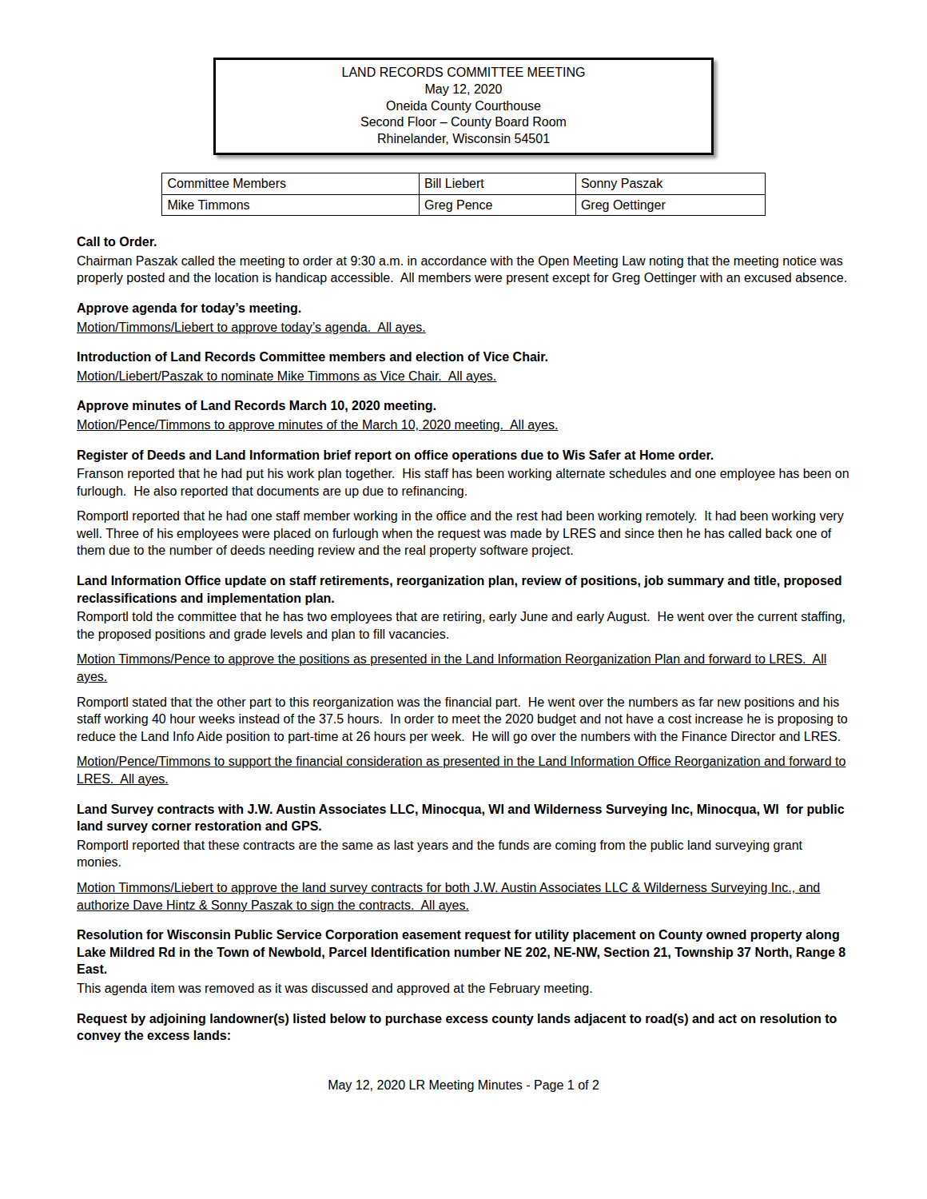LAND RECORDS COMMITTEE MEETING
May 12, 2020
Oneida County Courthouse
Second Floor – County Board Room
Rhinelander, Wisconsin 54501
| Committee Members | Bill Liebert | Sonny Paszak |
| Mike Timmons | Greg Pence | Greg Oettinger |
Call to Order.
Chairman Paszak called the meeting to order at 9:30 a.m. in accordance with the Open Meeting Law noting that the meeting notice was properly posted and the location is handicap accessible. All members were present except for Greg Oettinger with an excused absence.
Approve agenda for today’s meeting.
Motion/Timmons/Liebert to approve today’s agenda. All ayes.
Introduction of Land Records Committee members and election of Vice Chair.
Motion/Liebert/Paszak to nominate Mike Timmons as Vice Chair. All ayes.
Approve minutes of Land Records March 10, 2020 meeting.
Motion/Pence/Timmons to approve minutes of the March 10, 2020 meeting. All ayes.
Register of Deeds and Land Information brief report on office operations due to Wis Safer at Home order.
Franson reported that he had put his work plan together. His staff has been working alternate schedules and one employee has been on furlough. He also reported that documents are up due to refinancing.
Romportl reported that he had one staff member working in the office and the rest had been working remotely. It had been working very well. Three of his employees were placed on furlough when the request was made by LRES and since then he has called back one of them due to the number of deeds needing review and the real property software project.
Land Information Office update on staff retirements, reorganization plan, review of positions, job summary and title, proposed reclassifications and implementation plan.
Romportl told the committee that he has two employees that are retiring, early June and early August. He went over the current staffing, the proposed positions and grade levels and plan to fill vacancies.
Motion Timmons/Pence to approve the positions as presented in the Land Information Reorganization Plan and forward to LRES. All ayes.
Romportl stated that the other part to this reorganization was the financial part. He went over the numbers as far new positions and his staff working 40 hour weeks instead of the 37.5 hours. In order to meet the 2020 budget and not have a cost increase he is proposing to reduce the Land Info Aide position to part-time at 26 hours per week. He will go over the numbers with the Finance Director and LRES.
Motion/Pence/Timmons to support the financial consideration as presented in the Land Information Office Reorganization and forward to LRES. All ayes.
Land Survey contracts with J.W. Austin Associates LLC, Minocqua, WI and Wilderness Surveying Inc, Minocqua, WI for public land survey corner restoration and GPS.
Romportl reported that these contracts are the same as last years and the funds are coming from the public land surveying grant monies.
Motion Timmons/Liebert to approve the land survey contracts for both J.W. Austin Associates LLC & Wilderness Surveying Inc., and authorize Dave Hintz & Sonny Paszak to sign the contracts. All ayes.
Resolution for Wisconsin Public Service Corporation easement request for utility placement on County owned property along Lake Mildred Rd in the Town of Newbold, Parcel Identification number NE 202, NE-NW, Section 21, Township 37 North, Range 8 East.
This agenda item was removed as it was discussed and approved at the February meeting.
Request by adjoining landowner(s) listed below to purchase excess county lands adjacent to road(s) and act on resolution to convey the excess lands:
May 12, 2020 LR Meeting Minutes - Page 1 of 2